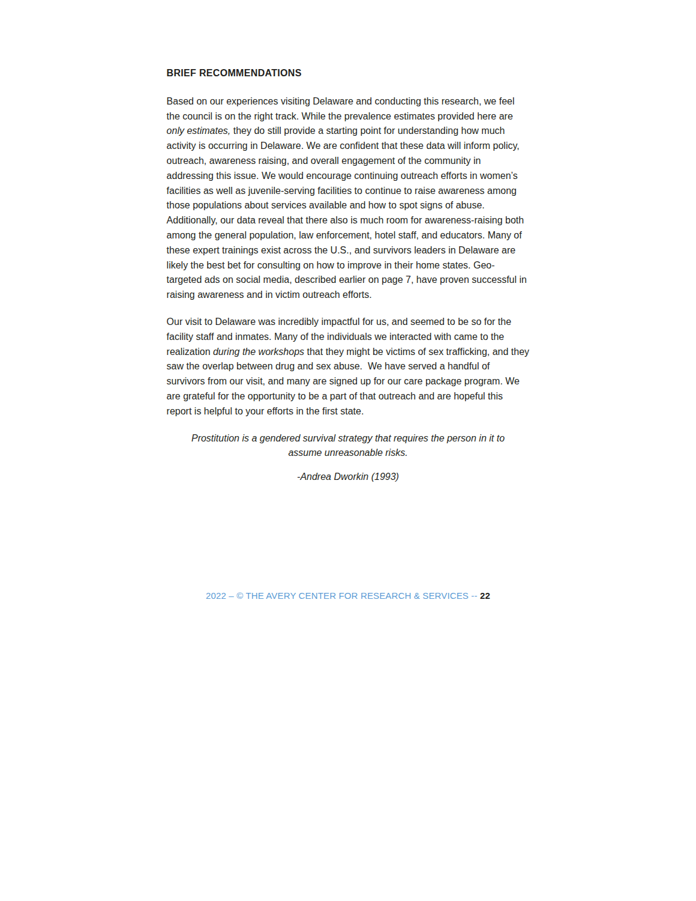Brief Recommendations
Based on our experiences visiting Delaware and conducting this research, we feel the council is on the right track. While the prevalence estimates provided here are only estimates, they do still provide a starting point for understanding how much activity is occurring in Delaware. We are confident that these data will inform policy, outreach, awareness raising, and overall engagement of the community in addressing this issue. We would encourage continuing outreach efforts in women’s facilities as well as juvenile-serving facilities to continue to raise awareness among those populations about services available and how to spot signs of abuse. Additionally, our data reveal that there also is much room for awareness-raising both among the general population, law enforcement, hotel staff, and educators. Many of these expert trainings exist across the U.S., and survivors leaders in Delaware are likely the best bet for consulting on how to improve in their home states. Geo-targeted ads on social media, described earlier on page 7, have proven successful in raising awareness and in victim outreach efforts.
Our visit to Delaware was incredibly impactful for us, and seemed to be so for the facility staff and inmates. Many of the individuals we interacted with came to the realization during the workshops that they might be victims of sex trafficking, and they saw the overlap between drug and sex abuse. We have served a handful of survivors from our visit, and many are signed up for our care package program. We are grateful for the opportunity to be a part of that outreach and are hopeful this report is helpful to your efforts in the first state.
Prostitution is a gendered survival strategy that requires the person in it to assume unreasonable risks.
-Andrea Dworkin (1993)
2022 – © THE AVERY CENTER FOR RESEARCH & SERVICES -- 22